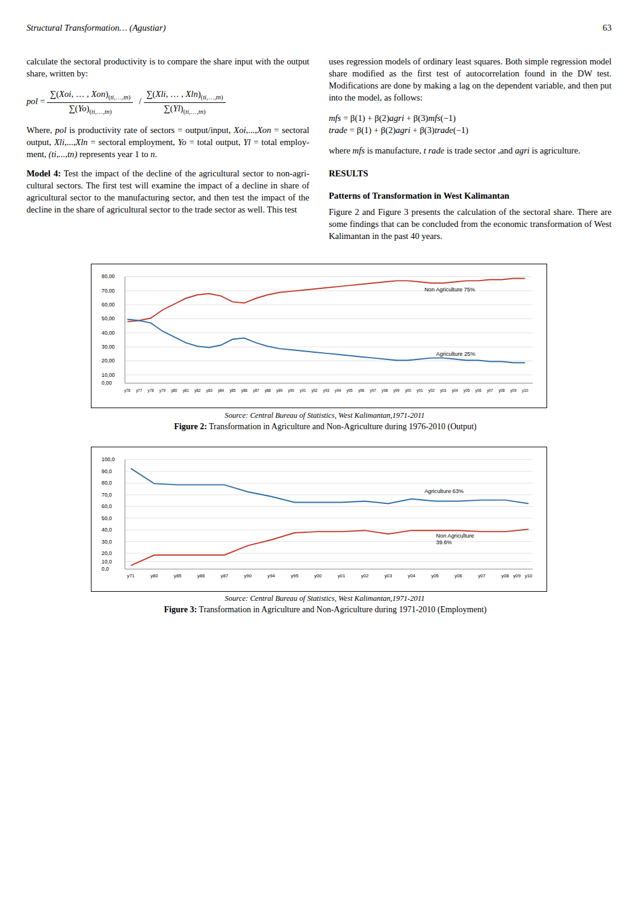Structural Transformation… (Agustiar) 63
calculate the sectoral productivity is to compare the share input with the output share, written by:
pol = ∑(Xoi, … , Xon)(ti,…,tn) ∑(Yo)(ti,…,tn) / ∑(Xli, … , Xln)(ti,…,tn) ∑(Yl)(ti,…,tn)
Where, pol is productivity rate of sectors = output/input, Xoi,...,Xon = sectoral output, Xli,...,Xln = sectoral employment, Yo = total output, Yl = total employment, (ti,...,tn) represents year 1 to n.
Model 4: Test the impact of the decline of the agricultural sector to non-agricultural sectors. The first test will examine the impact of a decline in share of agricultural sector to the manufacturing sector, and then test the impact of the decline in the share of agricultural sector to the trade sector as well. This test
uses regression models of ordinary least squares. Both simple regression model share modified as the first test of autocorrelation found in the DW test. Modifications are done by making a lag on the dependent variable, and then put into the model, as follows:
mfs = β(1) + β(2)agri + β(3)mfs(−1)
trade = β(1) + β(2)agri + β(3)trade(−1)
where mfs is manufacture, t rade is trade sector ,and agri is agriculture.
RESULTS
Patterns of Transformation in West Kalimantan
Figure 2 and Figure 3 presents the calculation of the sectoral share. There are some findings that can be concluded from the economic transformation of West Kalimantan in the past 40 years.
80,00 70,00 60,00 50,00 40,00 30,00 20,00 10,00 0,00 Non Agriculture 75% Agriculture 25% y76 y77 y78 y79 y80 y81 y82 y83 y84 y85 y86 y87 y88 y89 y90 y91 y92 y93 y94 y95 y96 y97 y98 y99 y00 y01 y02 y03 y04 y05 y06 y07 y08 y09 y10
Source: Central Bureau of Statistics, West Kalimantan,1971-2011
Figure 2: Transformation in Agriculture and Non-Agriculture during 1976-2010 (Output)
100,0 90,0 80,0 70,0 60,0 50,0 40,0 30,0 20,0 10,0 0,0 Agriculture 63% Non Agriculture 39.6% y71 y80 y85 y86 y87 y90 y94 y95 y00 y01 y02 y03 y04 y05 y06 y07 y08 y09 y10
Source: Central Bureau of Statistics, West Kalimantan,1971-2011
Figure 3: Transformation in Agriculture and Non-Agriculture during 1971-2010 (Employment)